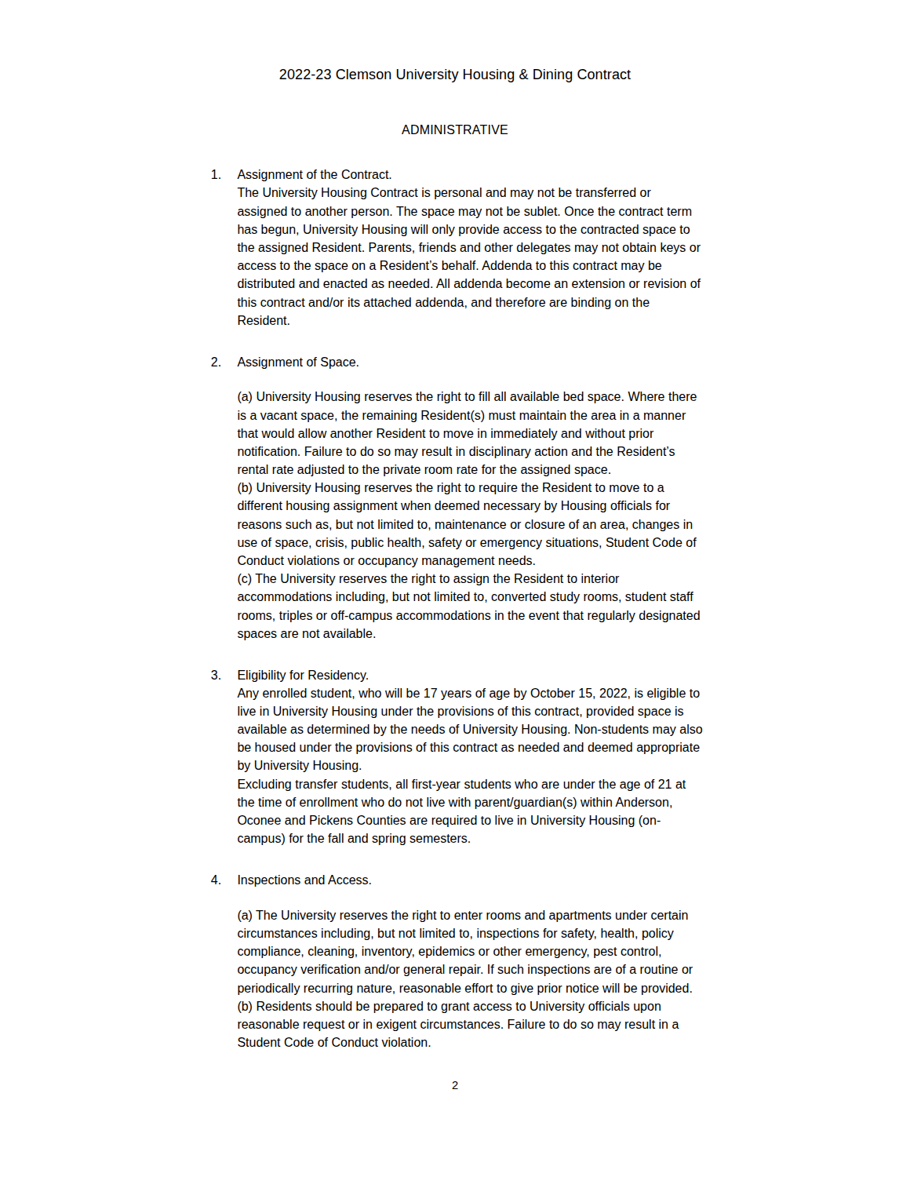2022-23 Clemson University Housing & Dining Contract
ADMINISTRATIVE
Assignment of the Contract.
The University Housing Contract is personal and may not be transferred or assigned to another person. The space may not be sublet. Once the contract term has begun, University Housing will only provide access to the contracted space to the assigned Resident. Parents, friends and other delegates may not obtain keys or access to the space on a Resident’s behalf. Addenda to this contract may be distributed and enacted as needed. All addenda become an extension or revision of this contract and/or its attached addenda, and therefore are binding on the Resident.
Assignment of Space.
(a) University Housing reserves the right to fill all available bed space. Where there is a vacant space, the remaining Resident(s) must maintain the area in a manner that would allow another Resident to move in immediately and without prior notification. Failure to do so may result in disciplinary action and the Resident’s rental rate adjusted to the private room rate for the assigned space.
(b) University Housing reserves the right to require the Resident to move to a different housing assignment when deemed necessary by Housing officials for reasons such as, but not limited to, maintenance or closure of an area, changes in use of space, crisis, public health, safety or emergency situations, Student Code of Conduct violations or occupancy management needs.
(c) The University reserves the right to assign the Resident to interior accommodations including, but not limited to, converted study rooms, student staff rooms, triples or off-campus accommodations in the event that regularly designated spaces are not available.
Eligibility for Residency.
Any enrolled student, who will be 17 years of age by October 15, 2022, is eligible to live in University Housing under the provisions of this contract, provided space is available as determined by the needs of University Housing. Non-students may also be housed under the provisions of this contract as needed and deemed appropriate by University Housing.
Excluding transfer students, all first-year students who are under the age of 21 at the time of enrollment who do not live with parent/guardian(s) within Anderson, Oconee and Pickens Counties are required to live in University Housing (on-campus) for the fall and spring semesters.
Inspections and Access.
(a) The University reserves the right to enter rooms and apartments under certain circumstances including, but not limited to, inspections for safety, health, policy compliance, cleaning, inventory, epidemics or other emergency, pest control, occupancy verification and/or general repair. If such inspections are of a routine or periodically recurring nature, reasonable effort to give prior notice will be provided.
(b) Residents should be prepared to grant access to University officials upon reasonable request or in exigent circumstances. Failure to do so may result in a Student Code of Conduct violation.
2